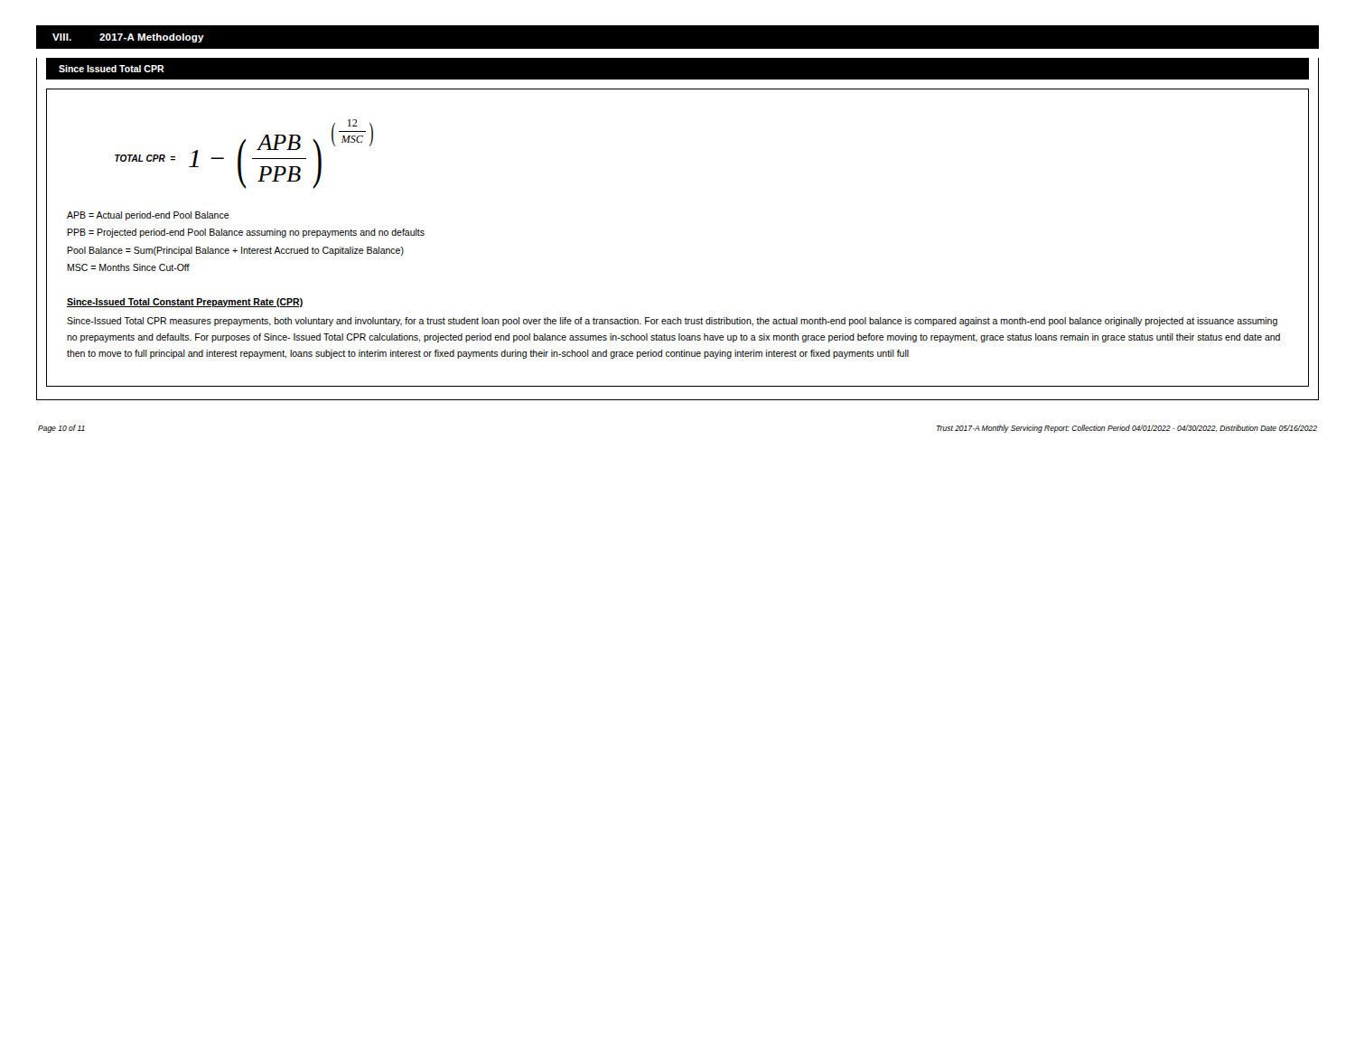VIII. 2017-A Methodology
Since Issued Total CPR
TOTAL CPR =
1 − ( APB PPB ) ( 12 MSC )
APB = Actual period-end Pool Balance
PPB = Projected period-end Pool Balance assuming no prepayments and no defaults
Pool Balance = Sum(Principal Balance + Interest Accrued to Capitalize Balance)
MSC = Months Since Cut-Off
Since-Issued Total Constant Prepayment Rate (CPR)
Since-Issued Total CPR measures prepayments, both voluntary and involuntary, for a trust student loan pool over the life of a transaction. For each trust distribution, the actual month-end pool balance is compared against a month-end pool balance originally projected at issuance assuming no prepayments and defaults. For purposes of Since- Issued Total CPR calculations, projected period end pool balance assumes in-school status loans have up to a six month grace period before moving to repayment, grace status loans remain in grace status until their status end date and then to move to full principal and interest repayment, loans subject to interim interest or fixed payments during their in-school and grace period continue paying interim interest or fixed payments until full
Page 10 of 11
Trust 2017-A Monthly Servicing Report: Collection Period 04/01/2022 - 04/30/2022, Distribution Date 05/16/2022